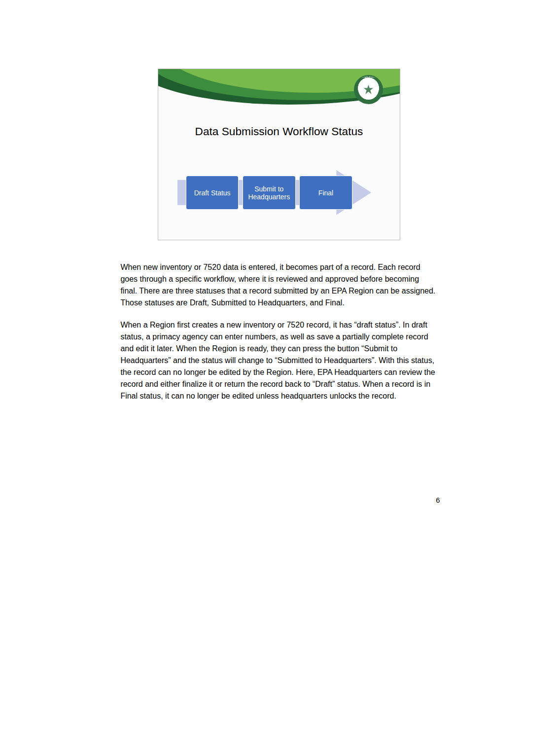UNITED STATES
Data Submission Workflow Status
Draft Status
Submit to
Headquarters
Final
When new inventory or 7520 data is entered, it becomes part of a record. Each record goes through a specific workflow, where it is reviewed and approved before becoming final. There are three statuses that a record submitted by an EPA Region can be assigned. Those statuses are Draft, Submitted to Headquarters, and Final.
When a Region first creates a new inventory or 7520 record, it has “draft status”. In draft status, a primacy agency can enter numbers, as well as save a partially complete record and edit it later. When the Region is ready, they can press the button “Submit to Headquarters” and the status will change to “Submitted to Headquarters”. With this status, the record can no longer be edited by the Region. Here, EPA Headquarters can review the record and either finalize it or return the record back to “Draft” status. When a record is in Final status, it can no longer be edited unless headquarters unlocks the record.
6